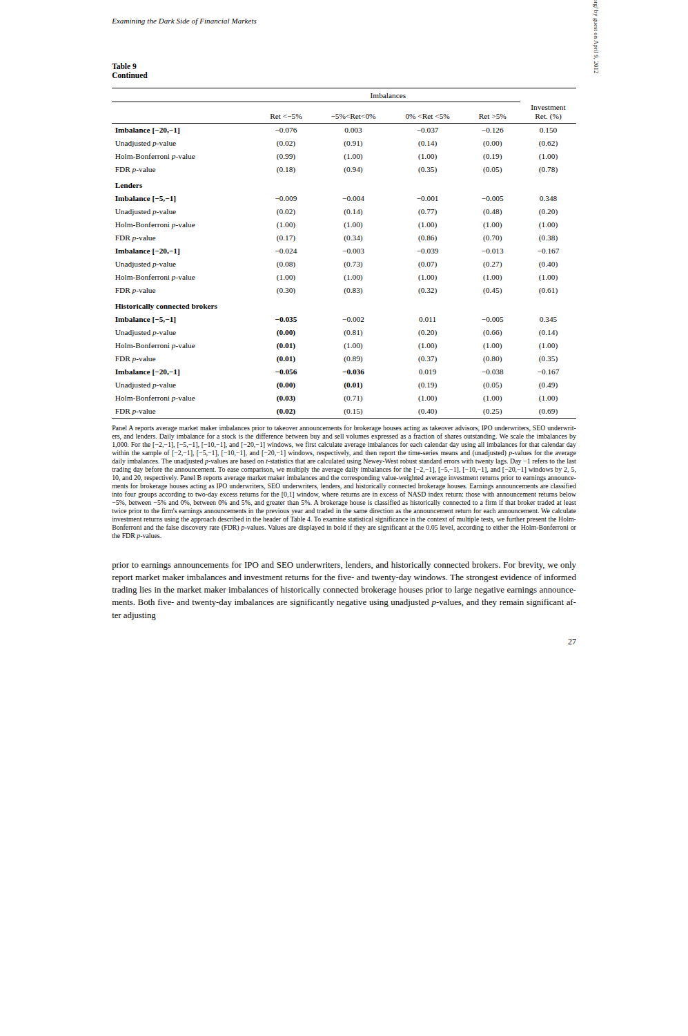Downloaded from http://rfs.oxfordjournals.org/ by guest on April 9, 2012
Examining the Dark Side of Financial Markets
Table 9 Continued
| | Imbalances | |
| --- | --- | --- |
| | Ret <−5% | −5%<Ret<0% | 0% <Ret <5% | Ret >5% | Investment Ret. (%) |
| Imbalance [−20,−1] | −0.076 | 0.003 | −0.037 | −0.126 | 0.150 |
| Unadjusted p -value | (0.02) | (0.91) | (0.14) | (0.00) | (0.62) |
| Holm-Bonferroni p -value | (0.99) | (1.00) | (1.00) | (0.19) | (1.00) |
| FDR p -value | (0.18) | (0.94) | (0.35) | (0.05) | (0.78) |
| Lenders |
| Imbalance [−5,−1] | −0.009 | −0.004 | −0.001 | −0.005 | 0.348 |
| Unadjusted p -value | (0.02) | (0.14) | (0.77) | (0.48) | (0.20) |
| Holm-Bonferroni p -value | (1.00) | (1.00) | (1.00) | (1.00) | (1.00) |
| FDR p -value | (0.17) | (0.34) | (0.86) | (0.70) | (0.38) |
| Imbalance [−20,−1] | −0.024 | −0.003 | −0.039 | −0.013 | −0.167 |
| Unadjusted p -value | (0.08) | (0.73) | (0.07) | (0.27) | (0.40) |
| Holm-Bonferroni p -value | (1.00) | (1.00) | (1.00) | (1.00) | (1.00) |
| FDR p -value | (0.30) | (0.83) | (0.32) | (0.45) | (0.61) |
| Historically connected brokers |
| Imbalance [−5,−1] | −0.035 | −0.002 | 0.011 | −0.005 | 0.345 |
| Unadjusted p -value | (0.00) | (0.81) | (0.20) | (0.66) | (0.14) |
| Holm-Bonferroni p -value | (0.01) | (1.00) | (1.00) | (1.00) | (1.00) |
| FDR p -value | (0.01) | (0.89) | (0.37) | (0.80) | (0.35) |
| Imbalance [−20,−1] | −0.056 | −0.036 | 0.019 | −0.038 | −0.167 |
| Unadjusted p -value | (0.00) | (0.01) | (0.19) | (0.05) | (0.49) |
| Holm-Bonferroni p -value | (0.03) | (0.71) | (1.00) | (1.00) | (1.00) |
| FDR p -value | (0.02) | (0.15) | (0.40) | (0.25) | (0.69) |
Panel A reports average market maker imbalances prior to takeover announcements for brokerage houses acting as takeover advisors, IPO underwriters, SEO underwriters, and lenders. Daily imbalance for a stock is the difference between buy and sell volumes expressed as a fraction of shares outstanding. We scale the imbalances by 1,000. For the [−2,−1], [−5,−1], [−10,−1], and [−20,−1] windows, we first calculate average imbalances for each calendar day using all imbalances for that calendar day within the sample of [−2,−1], [−5,−1], [−10,−1], and [−20,−1] windows, respectively, and then report the time-series means and (unadjusted) p-values for the average daily imbalances. The unadjusted p-values are based on t-statistics that are calculated using Newey-West robust standard errors with twenty lags. Day −1 refers to the last trading day before the announcement. To ease comparison, we multiply the average daily imbalances for the [−2,−1], [−5,−1], [−10,−1], and [−20,−1] windows by 2, 5, 10, and 20, respectively. Panel B reports average market maker imbalances and the corresponding value-weighted average investment returns prior to earnings announcements for brokerage houses acting as IPO underwriters, SEO underwriters, lenders, and historically connected brokerage houses. Earnings announcements are classified into four groups according to two-day excess returns for the [0,1] window, where returns are in excess of NASD index return: those with announcement returns below −5%, between −5% and 0%, between 0% and 5%, and greater than 5%. A brokerage house is classified as historically connected to a firm if that broker traded at least twice prior to the firm's earnings announcements in the previous year and traded in the same direction as the announcement return for each announcement. We calculate investment returns using the approach described in the header of Table 4. To examine statistical significance in the context of multiple tests, we further present the Holm-Bonferroni and the false discovery rate (FDR) p-values. Values are displayed in bold if they are significant at the 0.05 level, according to either the Holm-Bonferroni or the FDR p-values.
prior to earnings announcements for IPO and SEO underwriters, lenders, and historically connected brokers. For brevity, we only report market maker imbalances and investment returns for the five- and twenty-day windows. The strongest evidence of informed trading lies in the market maker imbalances of historically connected brokerage houses prior to large negative earnings announcements. Both five- and twenty-day imbalances are significantly negative using unadjusted p-values, and they remain significant after adjusting
27